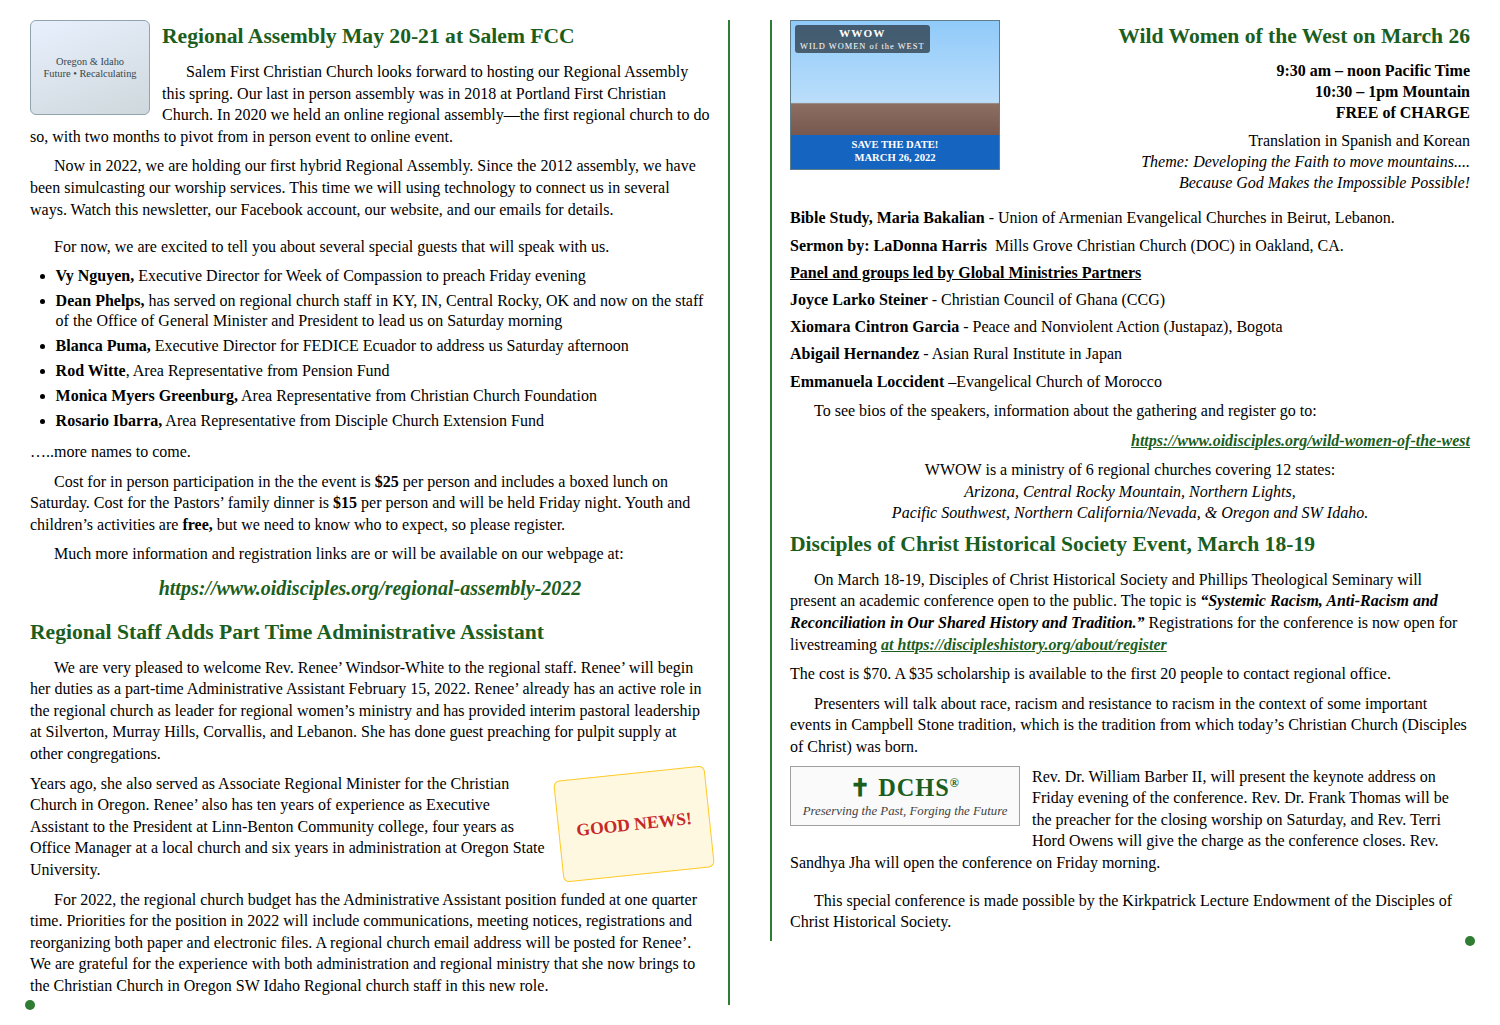Oregon & Idaho
Future • Recalculating
Regional Assembly May 20-21 at Salem FCC
Salem First Christian Church looks forward to hosting our Regional Assembly this spring. Our last in person assembly was in 2018 at Portland First Christian Church. In 2020 we held an online regional assembly—the first regional church to do so, with two months to pivot from in person event to online event.
Now in 2022, we are holding our first hybrid Regional Assembly. Since the 2012 assembly, we have been simulcasting our worship services. This time we will using technology to connect us in several ways. Watch this newsletter, our Facebook account, our website, and our emails for details.
For now, we are excited to tell you about several special guests that will speak with us.
Vy Nguyen, Executive Director for Week of Compassion to preach Friday evening
Dean Phelps, has served on regional church staff in KY, IN, Central Rocky, OK and now on the staff of the Office of General Minister and President to lead us on Saturday morning
Blanca Puma, Executive Director for FEDICE Ecuador to address us Saturday afternoon
Rod Witte, Area Representative from Pension Fund
Monica Myers Greenburg, Area Representative from Christian Church Foundation
Rosario Ibarra, Area Representative from Disciple Church Extension Fund
…..more names to come.
Cost for in person participation in the the event is $25 per person and includes a boxed lunch on Saturday. Cost for the Pastors’ family dinner is $15 per person and will be held Friday night. Youth and children’s activities are free, but we need to know who to expect, so please register.
Much more information and registration links are or will be available on our webpage at:
https://www.oidisciples.org/regional-assembly-2022
Regional Staff Adds Part Time Administrative Assistant
We are very pleased to welcome Rev. Renee’ Windsor-White to the regional staff. Renee’ will begin her duties as a part-time Administrative Assistant February 15, 2022. Renee’ already has an active role in the regional church as leader for regional women’s ministry and has provided interim pastoral leadership at Silverton, Murray Hills, Corvallis, and Lebanon. She has done guest preaching for pulpit supply at other congregations.
GOOD NEWS!
Years ago, she also served as Associate Regional Minister for the Christian Church in Oregon. Renee’ also has ten years of experience as Executive Assistant to the President at Linn-Benton Community college, four years as Office Manager at a local church and six years in administration at Oregon State University.
For 2022, the regional church budget has the Administrative Assistant position funded at one quarter time. Priorities for the position in 2022 will include communications, meeting notices, registrations and reorganizing both paper and electronic files. A regional church email address will be posted for Renee’. We are grateful for the experience with both administration and regional ministry that she now brings to the Christian Church in Oregon SW Idaho Regional church staff in this new role.
WWOW
WILD WOMEN of the WEST
SAVE THE DATE!
MARCH 26, 2022
Wild Women of the West on March 26
9:30 am – noon Pacific Time
10:30 – 1pm Mountain
FREE of CHARGE
Translation in Spanish and Korean
Theme: Developing the Faith to move mountains....
Because God Makes the Impossible Possible!
Bible Study, Maria Bakalian - Union of Armenian Evangelical Churches in Beirut, Lebanon.
Sermon by: LaDonna Harris Mills Grove Christian Church (DOC) in Oakland, CA.
Panel and groups led by Global Ministries Partners
Joyce Larko Steiner - Christian Council of Ghana (CCG)
Xiomara Cintron Garcia - Peace and Nonviolent Action (Justapaz), Bogota
Abigail Hernandez - Asian Rural Institute in Japan
Emmanuela Loccident –Evangelical Church of Morocco
To see bios of the speakers, information about the gathering and register go to:
https://www.oidisciples.org/wild-women-of-the-west
WWOW is a ministry of 6 regional churches covering 12 states:
Arizona, Central Rocky Mountain, Northern Lights,
Pacific Southwest, Northern California/Nevada, & Oregon and SW Idaho.
Disciples of Christ Historical Society Event, March 18-19
On March 18-19, Disciples of Christ Historical Society and Phillips Theological Seminary will present an academic conference open to the public. The topic is “Systemic Racism, Anti-Racism and Reconciliation in Our Shared History and Tradition.” Registrations for the conference is now open for livestreaming at https://discipleshistory.org/about/register
The cost is $70. A $35 scholarship is available to the first 20 people to contact regional office.
Presenters will talk about race, racism and resistance to racism in the context of some important events in Campbell Stone tradition, which is the tradition from which today’s Christian Church (Disciples of Christ) was born.
✝ DCHS®
Preserving the Past, Forging the Future
Rev. Dr. William Barber II, will present the keynote address on Friday evening of the conference. Rev. Dr. Frank Thomas will be the preacher for the closing worship on Saturday, and Rev. Terri Hord Owens will give the charge as the conference closes. Rev. Sandhya Jha will open the conference on Friday morning.
This special conference is made possible by the Kirkpatrick Lecture Endowment of the Disciples of Christ Historical Society.